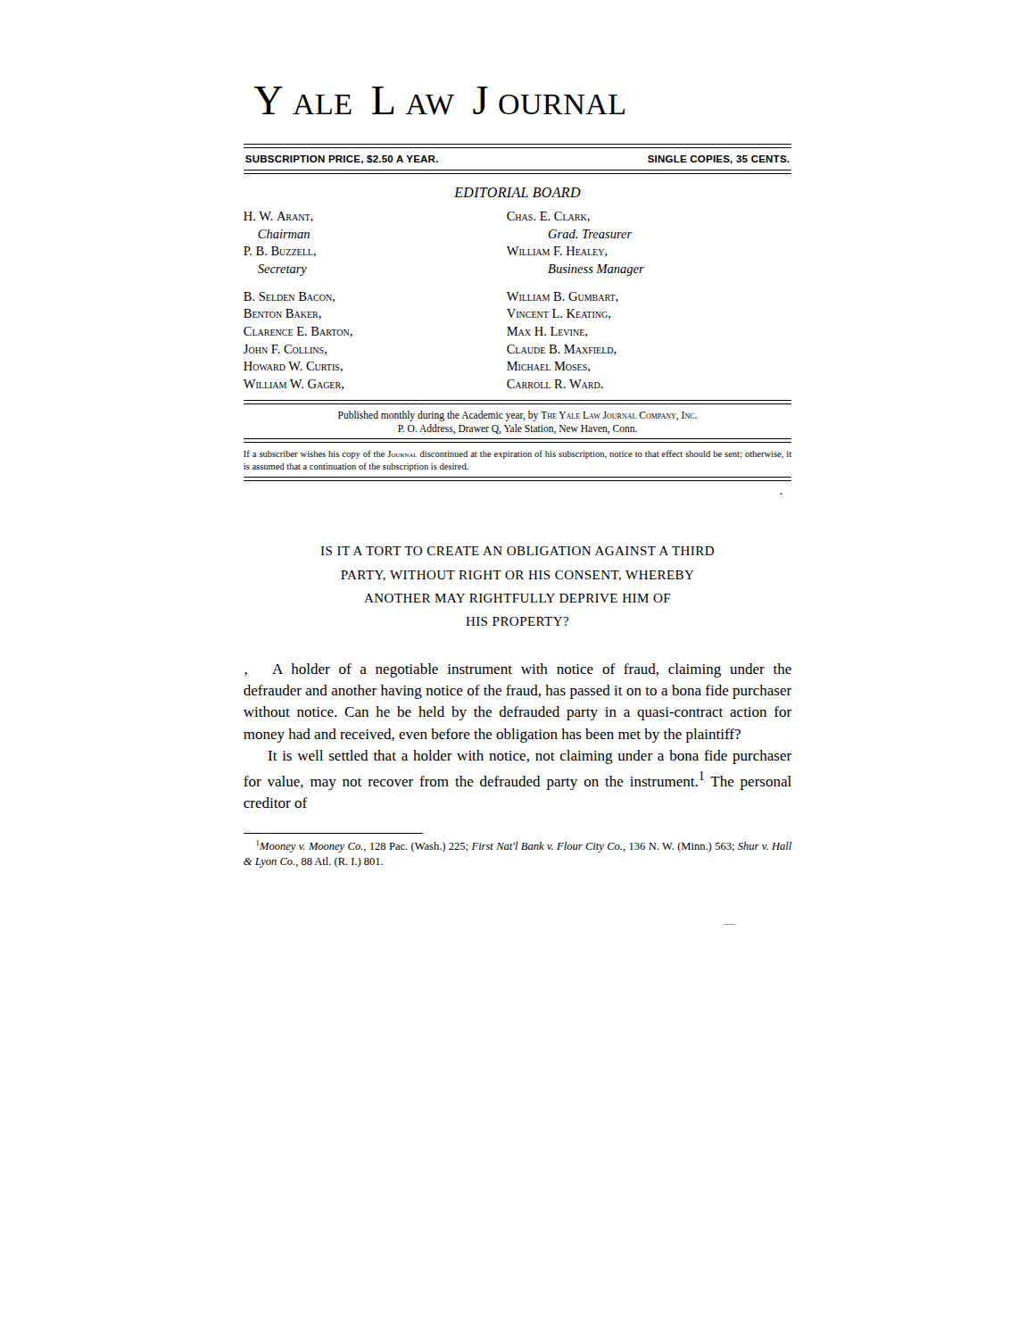YALE LAW JOURNAL
SUBSCRIPTION PRICE, $2.50 A YEAR. SINGLE COPIES, 35 CENTS.
EDITORIAL BOARD
| H. W. Arant , Chairman | Chas . E. Clark , Grad. Treasurer |
| P. B. Buzzell , Secretary | William F. Healey , Business Manager |
| B. Selden Bacon , Benton Baker , Clarence E. Barton , John F. Collins , Howard W. Curtis , William W. Gager , | William B. Gumbart , Vincent L. Keating , Max H. Levine , Claude B. Maxfield , Michael Moses , Carroll R. Ward . |
Published monthly during the Academic year, by The Yale Law Journal Company, Inc.
P. O. Address, Drawer Q, Yale Station, New Haven, Conn.
If a subscriber wishes his copy of the Journal discontinued at the expiration of his subscription, notice to that effect should be sent; otherwise, it is assumed that a continuation of the subscription is desired.
·
IS IT A TORT TO CREATE AN OBLIGATION AGAINST A THIRD
PARTY, WITHOUT RIGHT OR HIS CONSENT, WHEREBY
ANOTHER MAY RIGHTFULLY DEPRIVE HIM OF
HIS PROPERTY?
, A holder of a negotiable instrument with notice of fraud, claiming under the defrauder and another having notice of the fraud, has passed it on to a bona fide purchaser without notice. Can he be held by the defrauded party in a quasi-contract action for money had and received, even before the obligation has been met by the plaintiff?
It is well settled that a holder with notice, not claiming under a bona fide purchaser for value, may not recover from the defrauded party on the instrument.1 The personal creditor of
1Mooney v. Mooney Co., 128 Pac. (Wash.) 225; First Nat'l Bank v. Flour City Co., 136 N. W. (Minn.) 563; Shur v. Hall & Lyon Co., 88 Atl. (R. I.) 801.
—